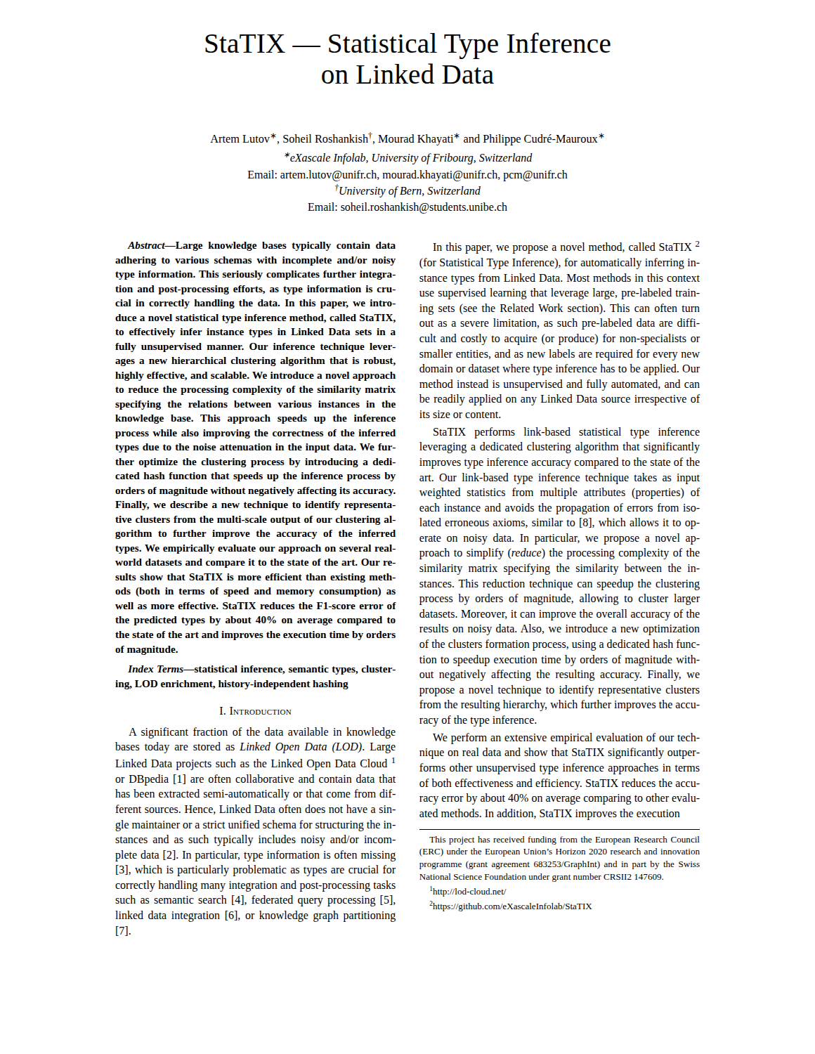StaTIX — Statistical Type Inference
on Linked Data
Artem Lutov∗, Soheil Roshankish†, Mourad Khayati∗ and Philippe Cudré-Mauroux∗
∗eXascale Infolab, University of Fribourg, Switzerland
Email: artem.lutov@unifr.ch, mourad.khayati@unifr.ch, pcm@unifr.ch
†University of Bern, Switzerland
Email: soheil.roshankish@students.unibe.ch
Abstract—Large knowledge bases typically contain data adhering to various schemas with incomplete and/or noisy type information. This seriously complicates further integration and post-processing efforts, as type information is crucial in correctly handling the data. In this paper, we introduce a novel statistical type inference method, called StaTIX, to effectively infer instance types in Linked Data sets in a fully unsupervised manner. Our inference technique leverages a new hierarchical clustering algorithm that is robust, highly effective, and scalable. We introduce a novel approach to reduce the processing complexity of the similarity matrix specifying the relations between various instances in the knowledge base. This approach speeds up the inference process while also improving the correctness of the inferred types due to the noise attenuation in the input data. We further optimize the clustering process by introducing a dedicated hash function that speeds up the inference process by orders of magnitude without negatively affecting its accuracy. Finally, we describe a new technique to identify representative clusters from the multi-scale output of our clustering algorithm to further improve the accuracy of the inferred types. We empirically evaluate our approach on several real-world datasets and compare it to the state of the art. Our results show that StaTIX is more efficient than existing methods (both in terms of speed and memory consumption) as well as more effective. StaTIX reduces the F1-score error of the predicted types by about 40% on average compared to the state of the art and improves the execution time by orders of magnitude.
Index Terms—statistical inference, semantic types, clustering, LOD enrichment, history-independent hashing
I. Introduction
A significant fraction of the data available in knowledge bases today are stored as Linked Open Data (LOD). Large Linked Data projects such as the Linked Open Data Cloud 1 or DBpedia [1] are often collaborative and contain data that has been extracted semi-automatically or that come from different sources. Hence, Linked Data often does not have a single maintainer or a strict unified schema for structuring the instances and as such typically includes noisy and/or incomplete data [2]. In particular, type information is often missing [3], which is particularly problematic as types are crucial for correctly handling many integration and post-processing tasks such as semantic search [4], federated query processing [5], linked data integration [6], or knowledge graph partitioning [7].
In this paper, we propose a novel method, called StaTIX 2 (for Statistical Type Inference), for automatically inferring instance types from Linked Data. Most methods in this context use supervised learning that leverage large, pre-labeled training sets (see the Related Work section). This can often turn out as a severe limitation, as such pre-labeled data are difficult and costly to acquire (or produce) for non-specialists or smaller entities, and as new labels are required for every new domain or dataset where type inference has to be applied. Our method instead is unsupervised and fully automated, and can be readily applied on any Linked Data source irrespective of its size or content.
StaTIX performs link-based statistical type inference leveraging a dedicated clustering algorithm that significantly improves type inference accuracy compared to the state of the art. Our link-based type inference technique takes as input weighted statistics from multiple attributes (properties) of each instance and avoids the propagation of errors from isolated erroneous axioms, similar to [8], which allows it to operate on noisy data. In particular, we propose a novel approach to simplify (reduce) the processing complexity of the similarity matrix specifying the similarity between the instances. This reduction technique can speedup the clustering process by orders of magnitude, allowing to cluster larger datasets. Moreover, it can improve the overall accuracy of the results on noisy data. Also, we introduce a new optimization of the clusters formation process, using a dedicated hash function to speedup execution time by orders of magnitude without negatively affecting the resulting accuracy. Finally, we propose a novel technique to identify representative clusters from the resulting hierarchy, which further improves the accuracy of the type inference.
We perform an extensive empirical evaluation of our technique on real data and show that StaTIX significantly outperforms other unsupervised type inference approaches in terms of both effectiveness and efficiency. StaTIX reduces the accuracy error by about 40% on average comparing to other evaluated methods. In addition, StaTIX improves the execution
This project has received funding from the European Research Council (ERC) under the European Union’s Horizon 2020 research and innovation programme (grant agreement 683253/GraphInt) and in part by the Swiss National Science Foundation under grant number CRSII2 147609.
1http://lod-cloud.net/
2https://github.com/eXascaleInfolab/StaTIX